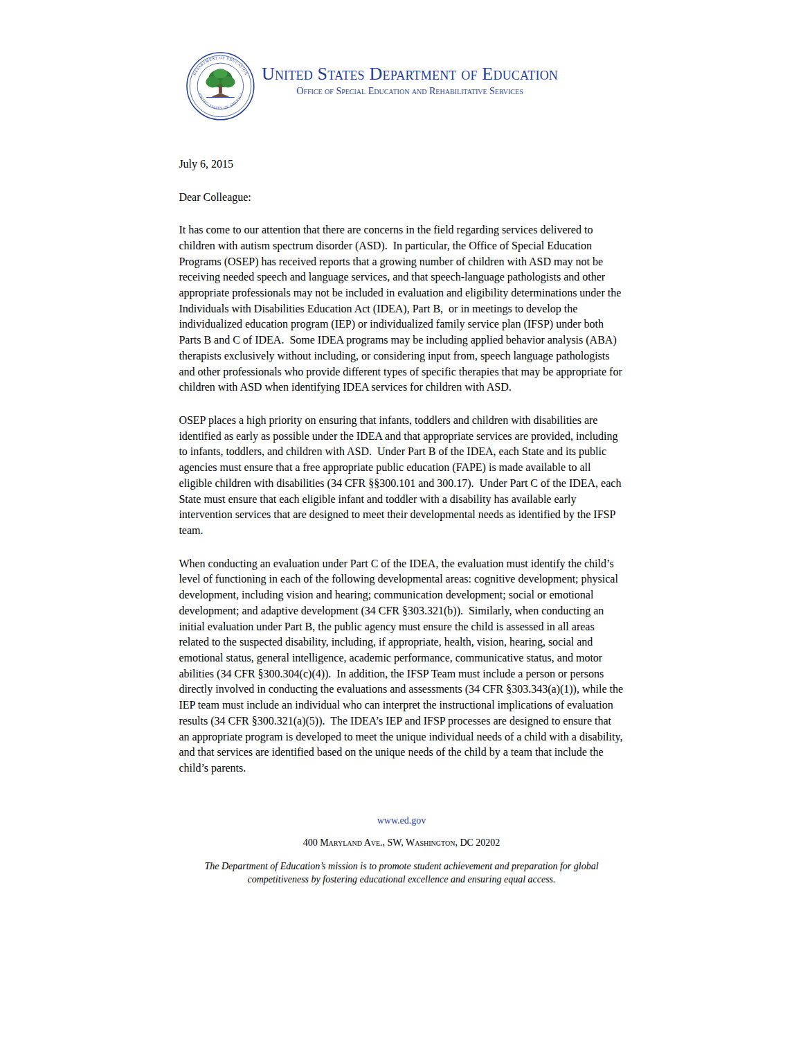DEPARTMENT OF EDUCATION UNITED STATES OF AMERICA
United States Department of Education
Office of Special Education and Rehabilitative Services
July 6, 2015
Dear Colleague:
It has come to our attention that there are concerns in the field regarding services delivered to children with autism spectrum disorder (ASD). In particular, the Office of Special Education Programs (OSEP) has received reports that a growing number of children with ASD may not be receiving needed speech and language services, and that speech-language pathologists and other appropriate professionals may not be included in evaluation and eligibility determinations under the Individuals with Disabilities Education Act (IDEA), Part B, or in meetings to develop the individualized education program (IEP) or individualized family service plan (IFSP) under both Parts B and C of IDEA. Some IDEA programs may be including applied behavior analysis (ABA) therapists exclusively without including, or considering input from, speech language pathologists and other professionals who provide different types of specific therapies that may be appropriate for children with ASD when identifying IDEA services for children with ASD.
OSEP places a high priority on ensuring that infants, toddlers and children with disabilities are identified as early as possible under the IDEA and that appropriate services are provided, including to infants, toddlers, and children with ASD. Under Part B of the IDEA, each State and its public agencies must ensure that a free appropriate public education (FAPE) is made available to all eligible children with disabilities (34 CFR §§300.101 and 300.17). Under Part C of the IDEA, each State must ensure that each eligible infant and toddler with a disability has available early intervention services that are designed to meet their developmental needs as identified by the IFSP team.
When conducting an evaluation under Part C of the IDEA, the evaluation must identify the child’s level of functioning in each of the following developmental areas: cognitive development; physical development, including vision and hearing; communication development; social or emotional development; and adaptive development (34 CFR §303.321(b)). Similarly, when conducting an initial evaluation under Part B, the public agency must ensure the child is assessed in all areas related to the suspected disability, including, if appropriate, health, vision, hearing, social and emotional status, general intelligence, academic performance, communicative status, and motor abilities (34 CFR §300.304(c)(4)). In addition, the IFSP Team must include a person or persons directly involved in conducting the evaluations and assessments (34 CFR §303.343(a)(1)), while the IEP team must include an individual who can interpret the instructional implications of evaluation results (34 CFR §300.321(a)(5)). The IDEA’s IEP and IFSP processes are designed to ensure that an appropriate program is developed to meet the unique individual needs of a child with a disability, and that services are identified based on the unique needs of the child by a team that include the child’s parents.
www.ed.gov
400 Maryland Ave., SW, Washington, DC 20202
The Department of Education’s mission is to promote student achievement and preparation for global competitiveness by fostering educational excellence and ensuring equal access.